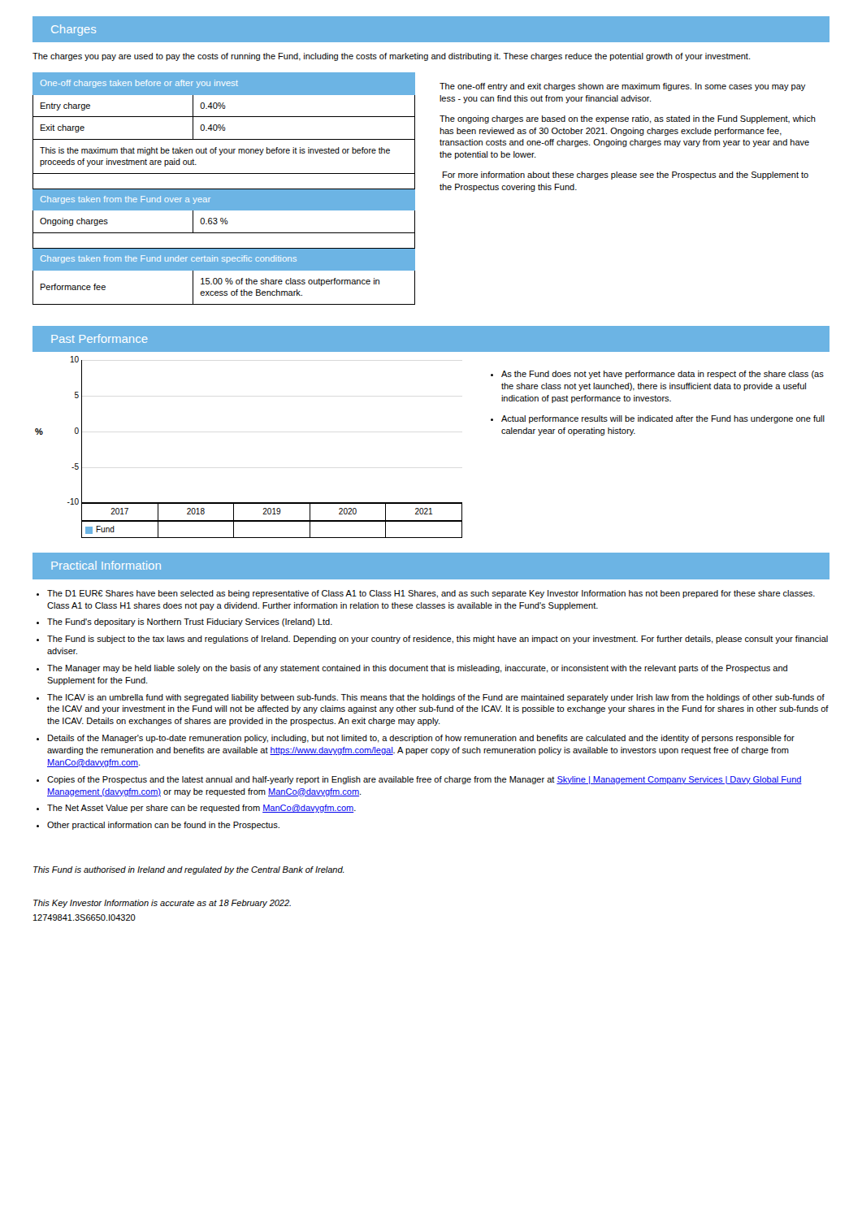Charges
The charges you pay are used to pay the costs of running the Fund, including the costs of marketing and distributing it. These charges reduce the potential growth of your investment.
| One-off charges taken before or after you invest |
| Entry charge | 0.40% |
| Exit charge | 0.40% |
| This is the maximum that might be taken out of your money before it is invested or before the proceeds of your investment are paid out. |
| Charges taken from the Fund over a year |
| Ongoing charges | 0.63 % |
| Charges taken from the Fund under certain specific conditions |
| Performance fee | 15.00 % of the share class outperformance in excess of the Benchmark. |
The one-off entry and exit charges shown are maximum figures. In some cases you may pay less - you can find this out from your financial advisor.
The ongoing charges are based on the expense ratio, as stated in the Fund Supplement, which has been reviewed as of 30 October 2021. Ongoing charges exclude performance fee, transaction costs and one-off charges. Ongoing charges may vary from year to year and have the potential to be lower.
For more information about these charges please see the Prospectus and the Supplement to the Prospectus covering this Fund.
Past Performance
% 10 5 0 -5 -10
| 2017 | 2018 | 2019 | 2020 | 2021 |
| Fund | | | | |
As the Fund does not yet have performance data in respect of the share class (as the share class not yet launched), there is insufficient data to provide a useful indication of past performance to investors.
Actual performance results will be indicated after the Fund has undergone one full calendar year of operating history.
Practical Information
The D1 EUR€ Shares have been selected as being representative of Class A1 to Class H1 Shares, and as such separate Key Investor Information has not been prepared for these share classes. Class A1 to Class H1 shares does not pay a dividend. Further information in relation to these classes is available in the Fund's Supplement.
The Fund's depositary is Northern Trust Fiduciary Services (Ireland) Ltd.
The Fund is subject to the tax laws and regulations of Ireland. Depending on your country of residence, this might have an impact on your investment. For further details, please consult your financial adviser.
The Manager may be held liable solely on the basis of any statement contained in this document that is misleading, inaccurate, or inconsistent with the relevant parts of the Prospectus and Supplement for the Fund.
The ICAV is an umbrella fund with segregated liability between sub-funds. This means that the holdings of the Fund are maintained separately under Irish law from the holdings of other sub-funds of the ICAV and your investment in the Fund will not be affected by any claims against any other sub-fund of the ICAV. It is possible to exchange your shares in the Fund for shares in other sub-funds of the ICAV. Details on exchanges of shares are provided in the prospectus. An exit charge may apply.
Details of the Manager's up-to-date remuneration policy, including, but not limited to, a description of how remuneration and benefits are calculated and the identity of persons responsible for awarding the remuneration and benefits are available at https://www.davygfm.com/legal. A paper copy of such remuneration policy is available to investors upon request free of charge from ManCo@davygfm.com.
Copies of the Prospectus and the latest annual and half-yearly report in English are available free of charge from the Manager at Skyline | Management Company Services | Davy Global Fund Management (davygfm.com) or may be requested from ManCo@davygfm.com.
The Net Asset Value per share can be requested from ManCo@davygfm.com.
Other practical information can be found in the Prospectus.
This Fund is authorised in Ireland and regulated by the Central Bank of Ireland.
This Key Investor Information is accurate as at 18 February 2022.
12749841.3S6650.I04320